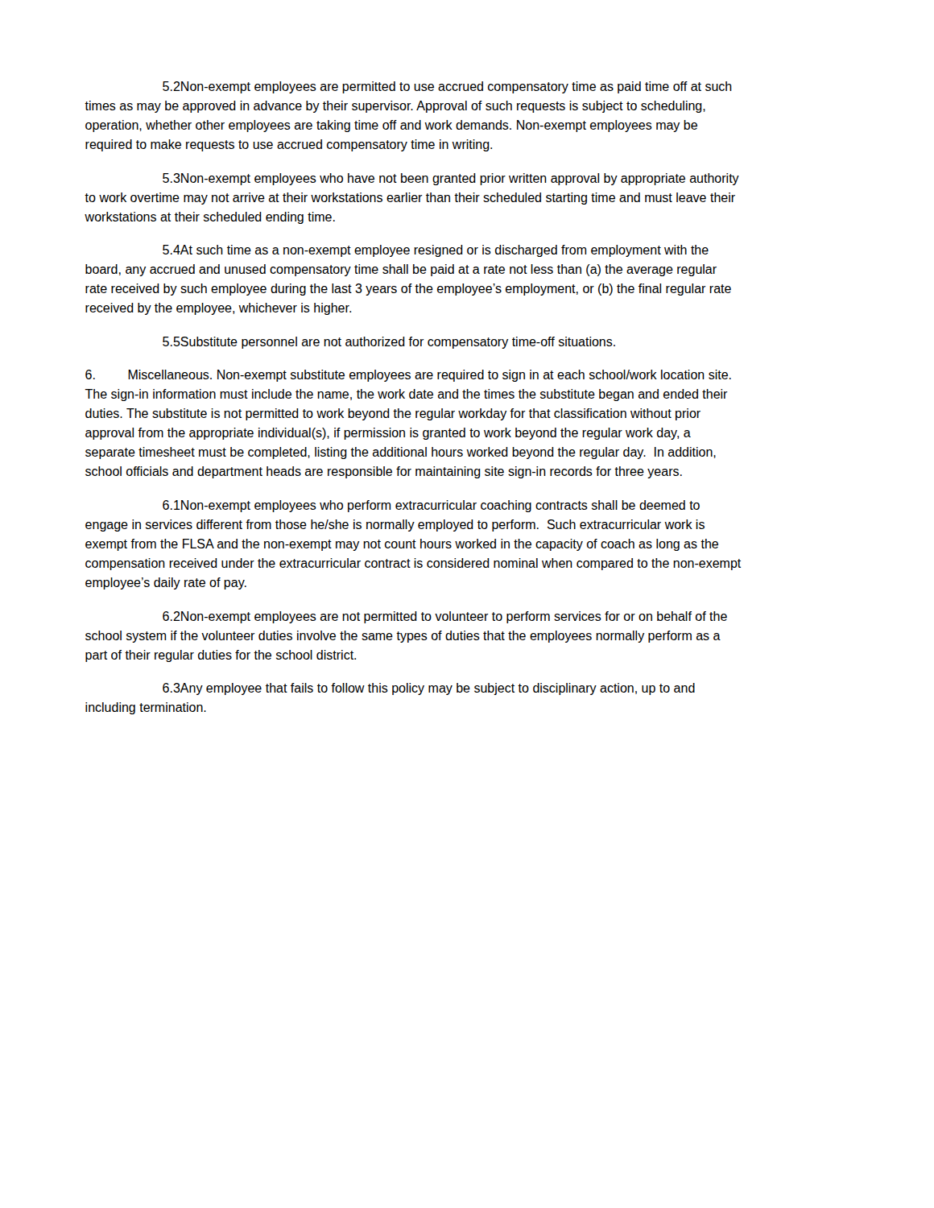5.2 Non-exempt employees are permitted to use accrued compensatory time as paid time off at such times as may be approved in advance by their supervisor. Approval of such requests is subject to scheduling, operation, whether other employees are taking time off and work demands. Non-exempt employees may be required to make requests to use accrued compensatory time in writing.
5.3 Non-exempt employees who have not been granted prior written approval by appropriate authority to work overtime may not arrive at their workstations earlier than their scheduled starting time and must leave their workstations at their scheduled ending time.
5.4 At such time as a non-exempt employee resigned or is discharged from employment with the board, any accrued and unused compensatory time shall be paid at a rate not less than (a) the average regular rate received by such employee during the last 3 years of the employee’s employment, or (b) the final regular rate received by the employee, whichever is higher.
5.5 Substitute personnel are not authorized for compensatory time-off situations.
6. Miscellaneous. Non-exempt substitute employees are required to sign in at each school/work location site. The sign-in information must include the name, the work date and the times the substitute began and ended their duties. The substitute is not permitted to work beyond the regular workday for that classification without prior approval from the appropriate individual(s), if permission is granted to work beyond the regular work day, a separate timesheet must be completed, listing the additional hours worked beyond the regular day. In addition, school officials and department heads are responsible for maintaining site sign-in records for three years.
6.1 Non-exempt employees who perform extracurricular coaching contracts shall be deemed to engage in services different from those he/she is normally employed to perform. Such extracurricular work is exempt from the FLSA and the non-exempt may not count hours worked in the capacity of coach as long as the compensation received under the extracurricular contract is considered nominal when compared to the non-exempt employee’s daily rate of pay.
6.2 Non-exempt employees are not permitted to volunteer to perform services for or on behalf of the school system if the volunteer duties involve the same types of duties that the employees normally perform as a part of their regular duties for the school district.
6.3 Any employee that fails to follow this policy may be subject to disciplinary action, up to and including termination.